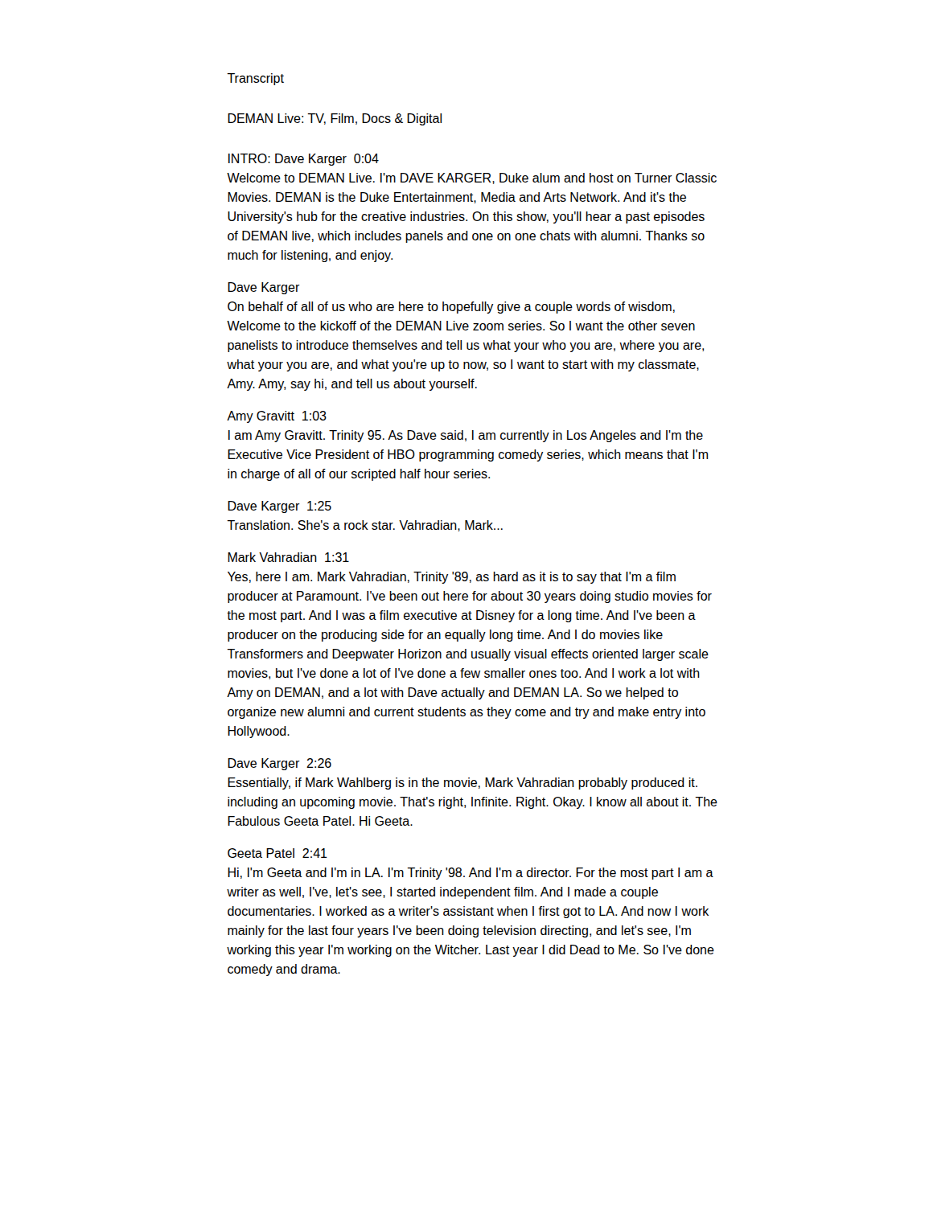Transcript
DEMAN Live: TV, Film, Docs & Digital
INTRO: Dave Karger 0:04
Welcome to DEMAN Live. I'm DAVE KARGER, Duke alum and host on Turner Classic Movies. DEMAN is the Duke Entertainment, Media and Arts Network. And it's the University's hub for the creative industries. On this show, you'll hear a past episodes of DEMAN live, which includes panels and one on one chats with alumni. Thanks so much for listening, and enjoy.
Dave Karger
On behalf of all of us who are here to hopefully give a couple words of wisdom, Welcome to the kickoff of the DEMAN Live zoom series. So I want the other seven panelists to introduce themselves and tell us what your who you are, where you are, what your you are, and what you're up to now, so I want to start with my classmate, Amy. Amy, say hi, and tell us about yourself.
Amy Gravitt 1:03
I am Amy Gravitt. Trinity 95. As Dave said, I am currently in Los Angeles and I'm the Executive Vice President of HBO programming comedy series, which means that I'm in charge of all of our scripted half hour series.
Dave Karger 1:25
Translation. She's a rock star. Vahradian, Mark...
Mark Vahradian 1:31
Yes, here I am. Mark Vahradian, Trinity '89, as hard as it is to say that I'm a film producer at Paramount. I've been out here for about 30 years doing studio movies for the most part. And I was a film executive at Disney for a long time. And I've been a producer on the producing side for an equally long time. And I do movies like Transformers and Deepwater Horizon and usually visual effects oriented larger scale movies, but I've done a lot of I've done a few smaller ones too. And I work a lot with Amy on DEMAN, and a lot with Dave actually and DEMAN LA. So we helped to organize new alumni and current students as they come and try and make entry into Hollywood.
Dave Karger 2:26
Essentially, if Mark Wahlberg is in the movie, Mark Vahradian probably produced it. including an upcoming movie. That's right, Infinite. Right. Okay. I know all about it. The Fabulous Geeta Patel. Hi Geeta.
Geeta Patel 2:41
Hi, I'm Geeta and I'm in LA. I'm Trinity '98. And I'm a director. For the most part I am a writer as well, I've, let's see, I started independent film. And I made a couple documentaries. I worked as a writer's assistant when I first got to LA. And now I work mainly for the last four years I've been doing television directing, and let's see, I'm working this year I'm working on the Witcher. Last year I did Dead to Me. So I've done comedy and drama.